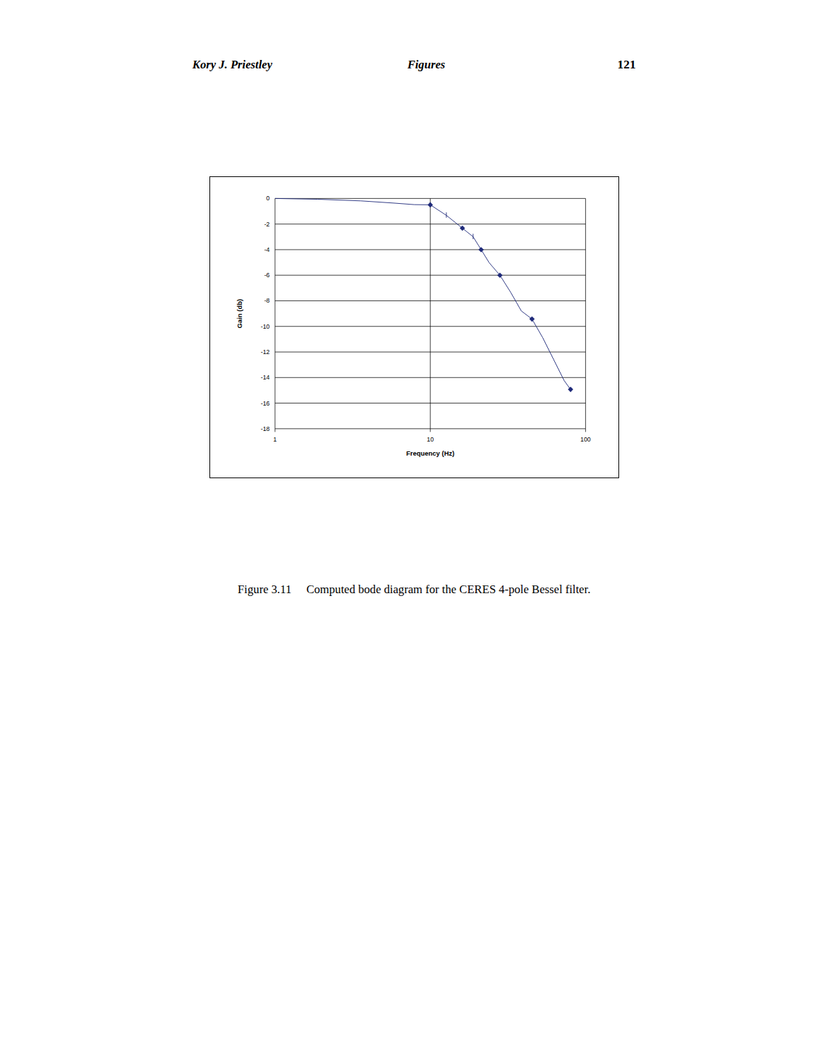Kory J. Priestley Figures 121
0 -2 -4 -6 -8 -10 -12 -14 -16 -18 1 10 100 Frequency (Hz) Gain (db)
Figure 3.11 Computed bode diagram for the CERES 4-pole Bessel filter.